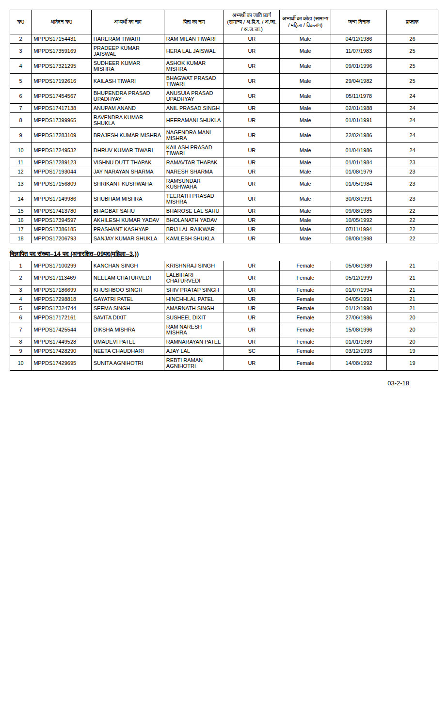| क्र0 | आवेदन क्र0 | अभ्यर्थी का नाम | पिता का नाम | अभ्यर्थी का जाति प्रवर्ग (सामान्य / अ.पि.व. / अ.जा. / अ.ज.जा.) | अभ्यर्थी का कोटा (सामान्य / महिला / विकलांग) | जन्म दिनांक | प्राप्तांक |
| --- | --- | --- | --- | --- | --- | --- | --- |
| 2 | MPPDS17154431 | HARERAM TIWARI | RAM MILAN TIWARI | UR | Male | 04/12/1986 | 26 |
| 3 | MPPDS17359169 | PRADEEP KUMAR JAISWAL | HERA LAL JAISWAL | UR | Male | 11/07/1983 | 25 |
| 4 | MPPDS17321295 | SUDHEER KUMAR MISHRA | ASHOK KUMAR MISHRA | UR | Male | 09/01/1996 | 25 |
| 5 | MPPDS17192616 | KAILASH TIWARI | BHAGWAT PRASAD TIWARI | UR | Male | 29/04/1982 | 25 |
| 6 | MPPDS17454567 | BHUPENDRA PRASAD UPADHYAY | ANUSUIA PRASAD UPADHYAY | UR | Male | 05/11/1978 | 24 |
| 7 | MPPDS17417138 | ANUPAM ANAND | ANIL PRASAD SINGH | UR | Male | 02/01/1988 | 24 |
| 8 | MPPDS17399965 | RAVENDRA KUMAR SHUKLA | HEERAMANI SHUKLA | UR | Male | 01/01/1991 | 24 |
| 9 | MPPDS17283109 | BRAJESH KUMAR MISHRA | NAGENDRA MANI MISHRA | UR | Male | 22/02/1986 | 24 |
| 10 | MPPDS17249532 | DHRUV KUMAR TIWARI | KAILASH PRASAD TIWARI | UR | Male | 01/04/1986 | 24 |
| 11 | MPPDS17289123 | VISHNU DUTT THAPAK | RAMAVTAR THAPAK | UR | Male | 01/01/1984 | 23 |
| 12 | MPPDS17193044 | JAY NARAYAN SHARMA | NARESH SHARMA | UR | Male | 01/08/1979 | 23 |
| 13 | MPPDS17156809 | SHRIKANT KUSHWAHA | RAMSUNDAR KUSHWAHA | UR | Male | 01/05/1984 | 23 |
| 14 | MPPDS17149986 | SHUBHAM MISHRA | TEERATH PRASAD MISHRA | UR | Male | 30/03/1991 | 23 |
| 15 | MPPDS17413780 | BHAGBAT SAHU | BHAROSE LAL SAHU | UR | Male | 09/08/1985 | 22 |
| 16 | MPPDS17394597 | AKHILESH KUMAR YADAV | BHOLANATH YADAV | UR | Male | 10/05/1992 | 22 |
| 17 | MPPDS17386185 | PRASHANT KASHYAP | BRIJ LAL RAIKWAR | UR | Male | 07/11/1994 | 22 |
| 18 | MPPDS17206793 | SANJAY KUMAR SHUKLA | KAMLESH SHUKLA | UR | Male | 08/08/1998 | 22 |
विज्ञापित पद संख्या–14 पद (अनारक्षित–09पद(महिला–3.))
| 1 | MPPDS17100299 | KANCHAN SINGH | KRISHNRAJ SINGH | UR | Female | 05/06/1989 | 21 |
| 2 | MPPDS17113469 | NEELAM CHATURVEDI | LALBIHARI CHATURVEDI | UR | Female | 05/12/1999 | 21 |
| 3 | MPPDS17186699 | KHUSHBOO SINGH | SHIV PRATAP SINGH | UR | Female | 01/07/1994 | 21 |
| 4 | MPPDS17298818 | GAYATRI PATEL | HINCHHLAL PATEL | UR | Female | 04/05/1991 | 21 |
| 5 | MPPDS17324744 | SEEMA SINGH | AMARNATH SINGH | UR | Female | 01/12/1990 | 21 |
| 6 | MPPDS17172161 | SAVITA DIXIT | SUSHEEL DIXIT | UR | Female | 27/06/1986 | 20 |
| 7 | MPPDS17425544 | DIKSHA MISHRA | RAM NARESH MISHRA | UR | Female | 15/08/1996 | 20 |
| 8 | MPPDS17449528 | UMADEVI PATEL | RAMNARAYAN PATEL | UR | Female | 01/01/1989 | 20 |
| 9 | MPPDS17428290 | NEETA CHAUDHARI | AJAY LAL | SC | Female | 03/12/1993 | 19 |
| 10 | MPPDS17429695 | SUNITA AGNIHOTRI | REBTI RAMAN AGNIHOTRI | UR | Female | 14/08/1992 | 19 |
03-2-18